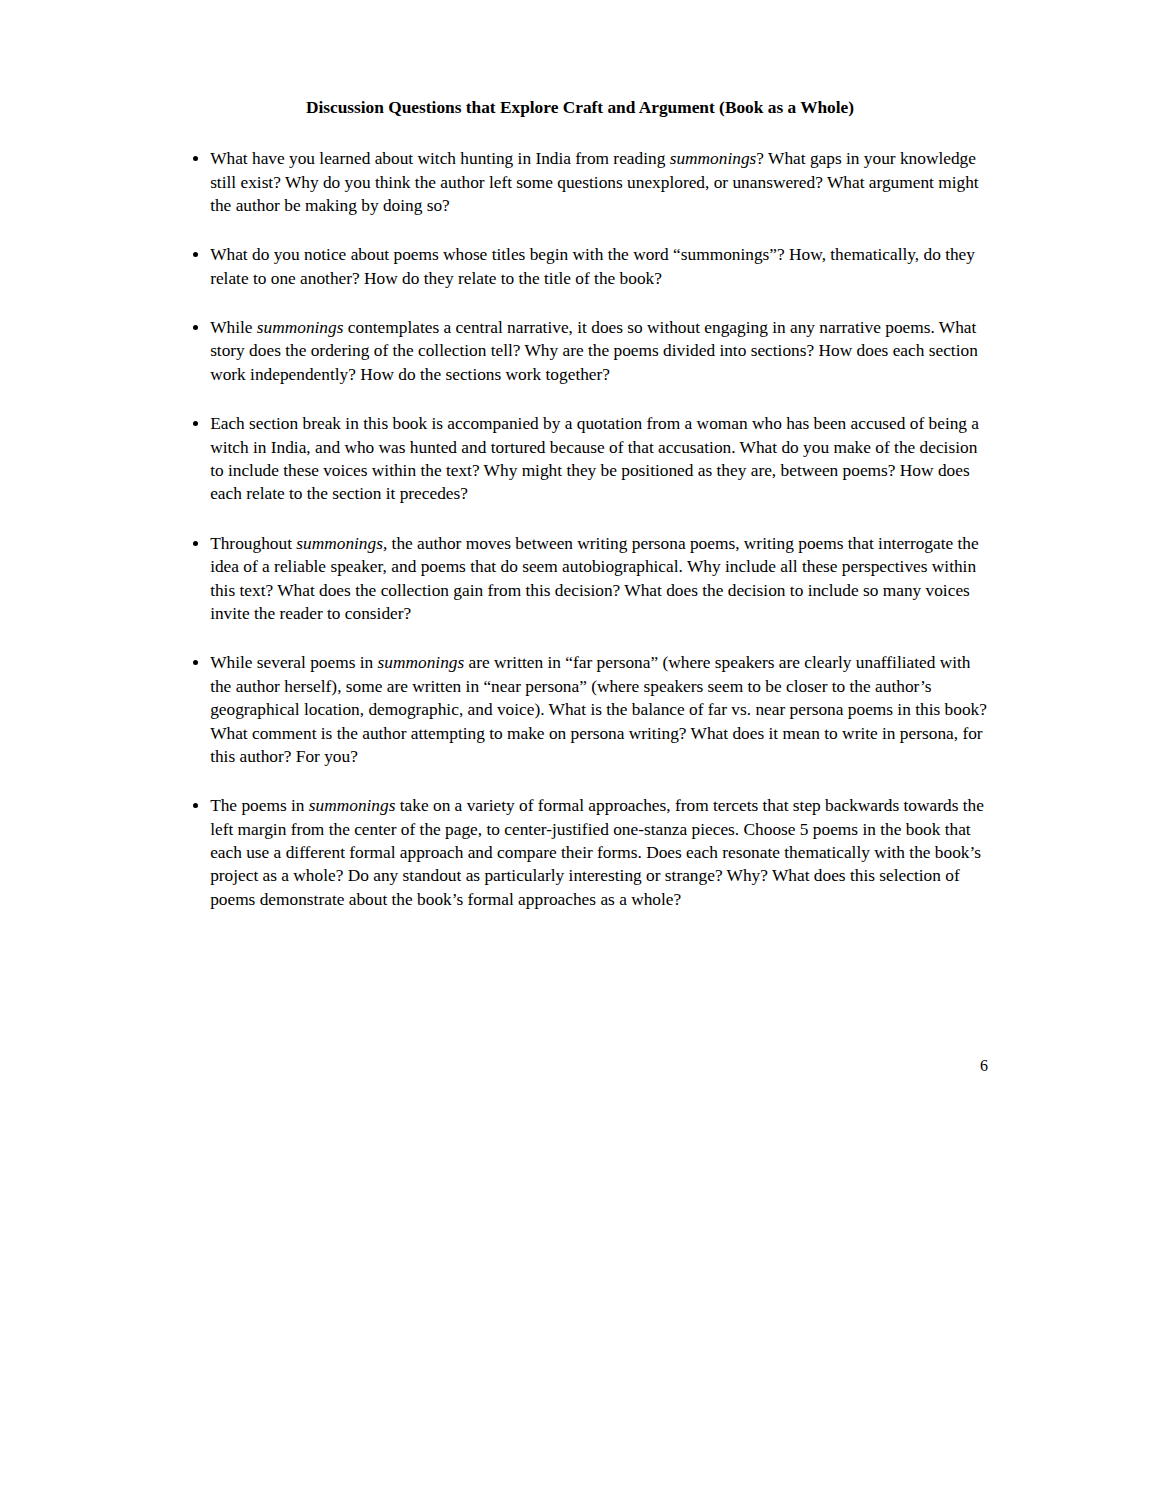Discussion Questions that Explore Craft and Argument (Book as a Whole)
What have you learned about witch hunting in India from reading summonings? What gaps in your knowledge still exist? Why do you think the author left some questions unexplored, or unanswered? What argument might the author be making by doing so?
What do you notice about poems whose titles begin with the word “summonings”? How, thematically, do they relate to one another? How do they relate to the title of the book?
While summonings contemplates a central narrative, it does so without engaging in any narrative poems. What story does the ordering of the collection tell? Why are the poems divided into sections? How does each section work independently? How do the sections work together?
Each section break in this book is accompanied by a quotation from a woman who has been accused of being a witch in India, and who was hunted and tortured because of that accusation. What do you make of the decision to include these voices within the text? Why might they be positioned as they are, between poems? How does each relate to the section it precedes?
Throughout summonings, the author moves between writing persona poems, writing poems that interrogate the idea of a reliable speaker, and poems that do seem autobiographical. Why include all these perspectives within this text? What does the collection gain from this decision? What does the decision to include so many voices invite the reader to consider?
While several poems in summonings are written in “far persona” (where speakers are clearly unaffiliated with the author herself), some are written in “near persona” (where speakers seem to be closer to the author’s geographical location, demographic, and voice). What is the balance of far vs. near persona poems in this book? What comment is the author attempting to make on persona writing? What does it mean to write in persona, for this author? For you?
The poems in summonings take on a variety of formal approaches, from tercets that step backwards towards the left margin from the center of the page, to center-justified one-stanza pieces. Choose 5 poems in the book that each use a different formal approach and compare their forms. Does each resonate thematically with the book’s project as a whole? Do any standout as particularly interesting or strange? Why? What does this selection of poems demonstrate about the book’s formal approaches as a whole?
6